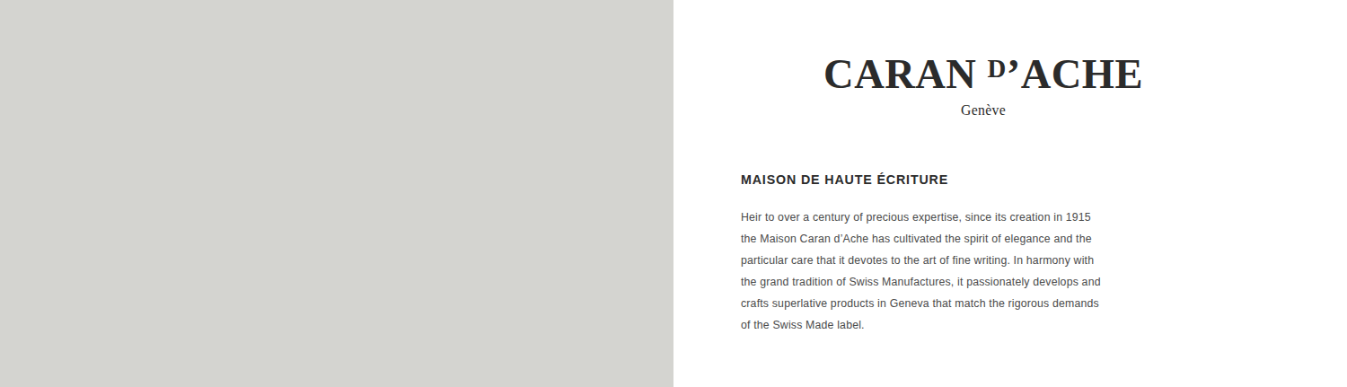CARAN D’ACHE
Genève
Maison de Haute Écriture
Heir to over a century of precious expertise, since its creation in 1915 the Maison Caran d’Ache has cultivated the spirit of elegance and the particular care that it devotes to the art of fine writing. In harmony with the grand tradition of Swiss Manufactures, it passionately develops and crafts superlative products in Geneva that match the rigorous demands of the Swiss Made label.